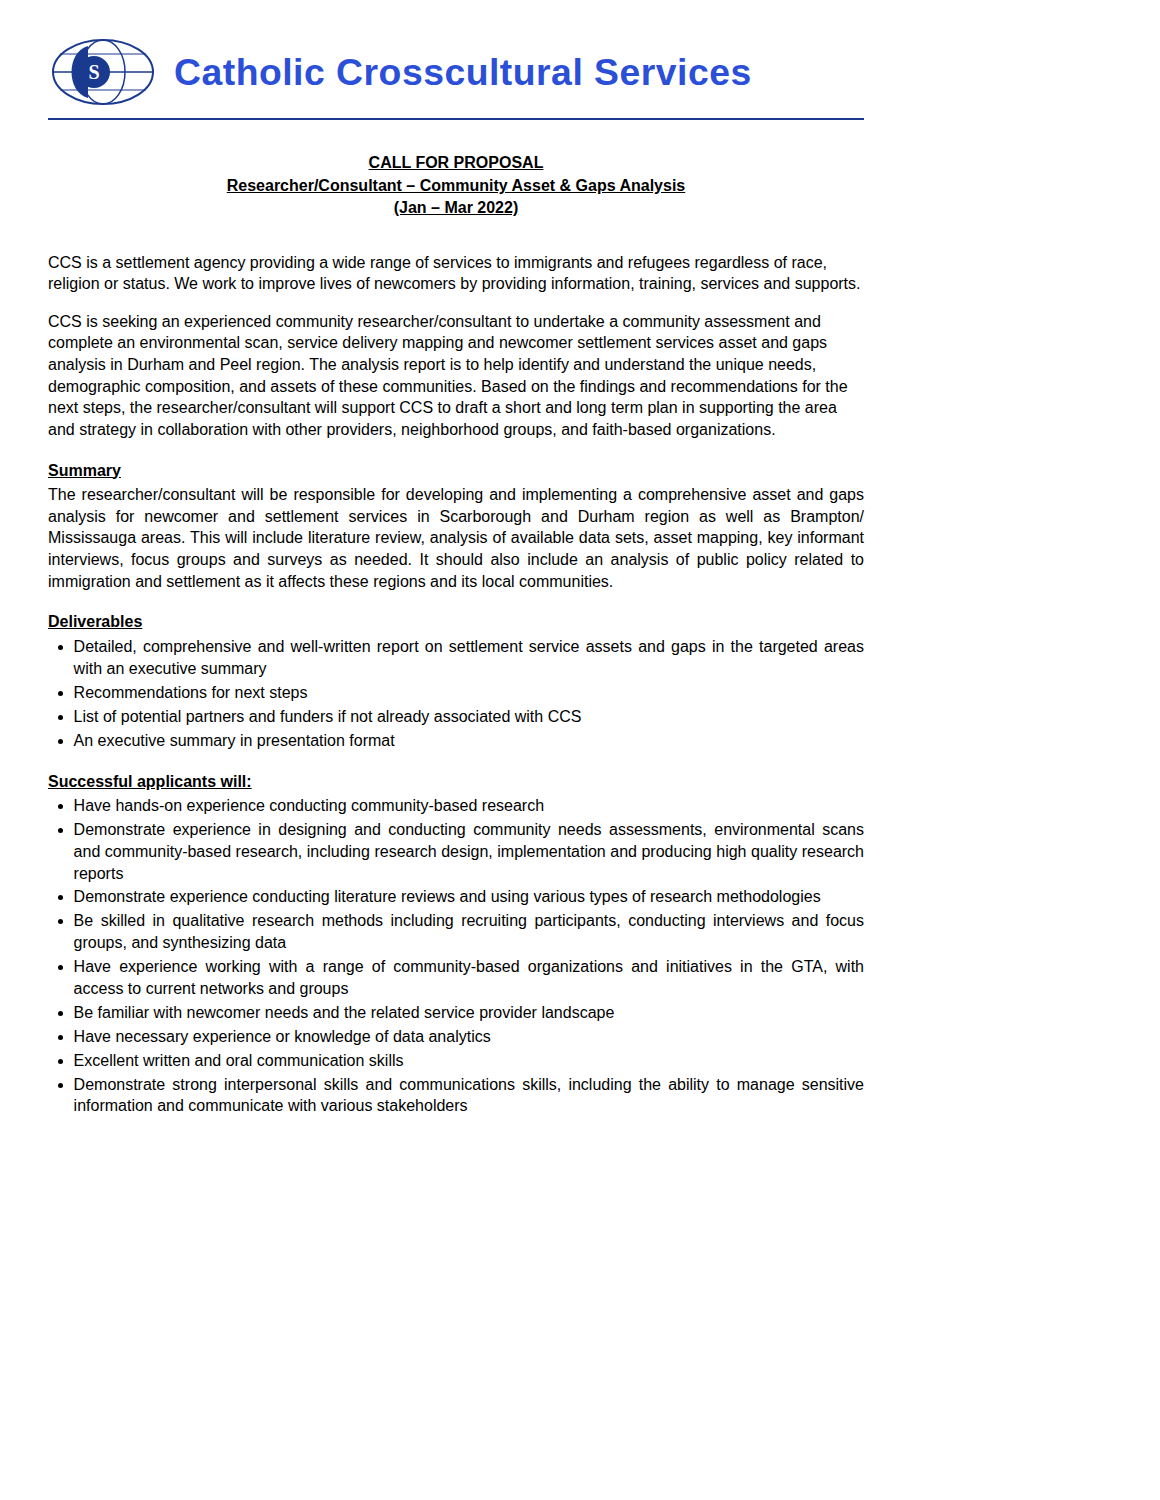S
Catholic Crosscultural Services
CALL FOR PROPOSAL Researcher/Consultant – Community Asset & Gaps Analysis (Jan – Mar 2022)
CCS is a settlement agency providing a wide range of services to immigrants and refugees regardless of race, religion or status. We work to improve lives of newcomers by providing information, training, services and supports.
CCS is seeking an experienced community researcher/consultant to undertake a community assessment and complete an environmental scan, service delivery mapping and newcomer settlement services asset and gaps analysis in Durham and Peel region. The analysis report is to help identify and understand the unique needs, demographic composition, and assets of these communities. Based on the findings and recommendations for the next steps, the researcher/consultant will support CCS to draft a short and long term plan in supporting the area and strategy in collaboration with other providers, neighborhood groups, and faith-based organizations.
Summary
The researcher/consultant will be responsible for developing and implementing a comprehensive asset and gaps analysis for newcomer and settlement services in Scarborough and Durham region as well as Brampton/ Mississauga areas. This will include literature review, analysis of available data sets, asset mapping, key informant interviews, focus groups and surveys as needed. It should also include an analysis of public policy related to immigration and settlement as it affects these regions and its local communities.
Deliverables
Detailed, comprehensive and well-written report on settlement service assets and gaps in the targeted areas with an executive summary
Recommendations for next steps
List of potential partners and funders if not already associated with CCS
An executive summary in presentation format
Successful applicants will:
Have hands-on experience conducting community-based research
Demonstrate experience in designing and conducting community needs assessments, environmental scans and community-based research, including research design, implementation and producing high quality research reports
Demonstrate experience conducting literature reviews and using various types of research methodologies
Be skilled in qualitative research methods including recruiting participants, conducting interviews and focus groups, and synthesizing data
Have experience working with a range of community-based organizations and initiatives in the GTA, with access to current networks and groups
Be familiar with newcomer needs and the related service provider landscape
Have necessary experience or knowledge of data analytics
Excellent written and oral communication skills
Demonstrate strong interpersonal skills and communications skills, including the ability to manage sensitive information and communicate with various stakeholders